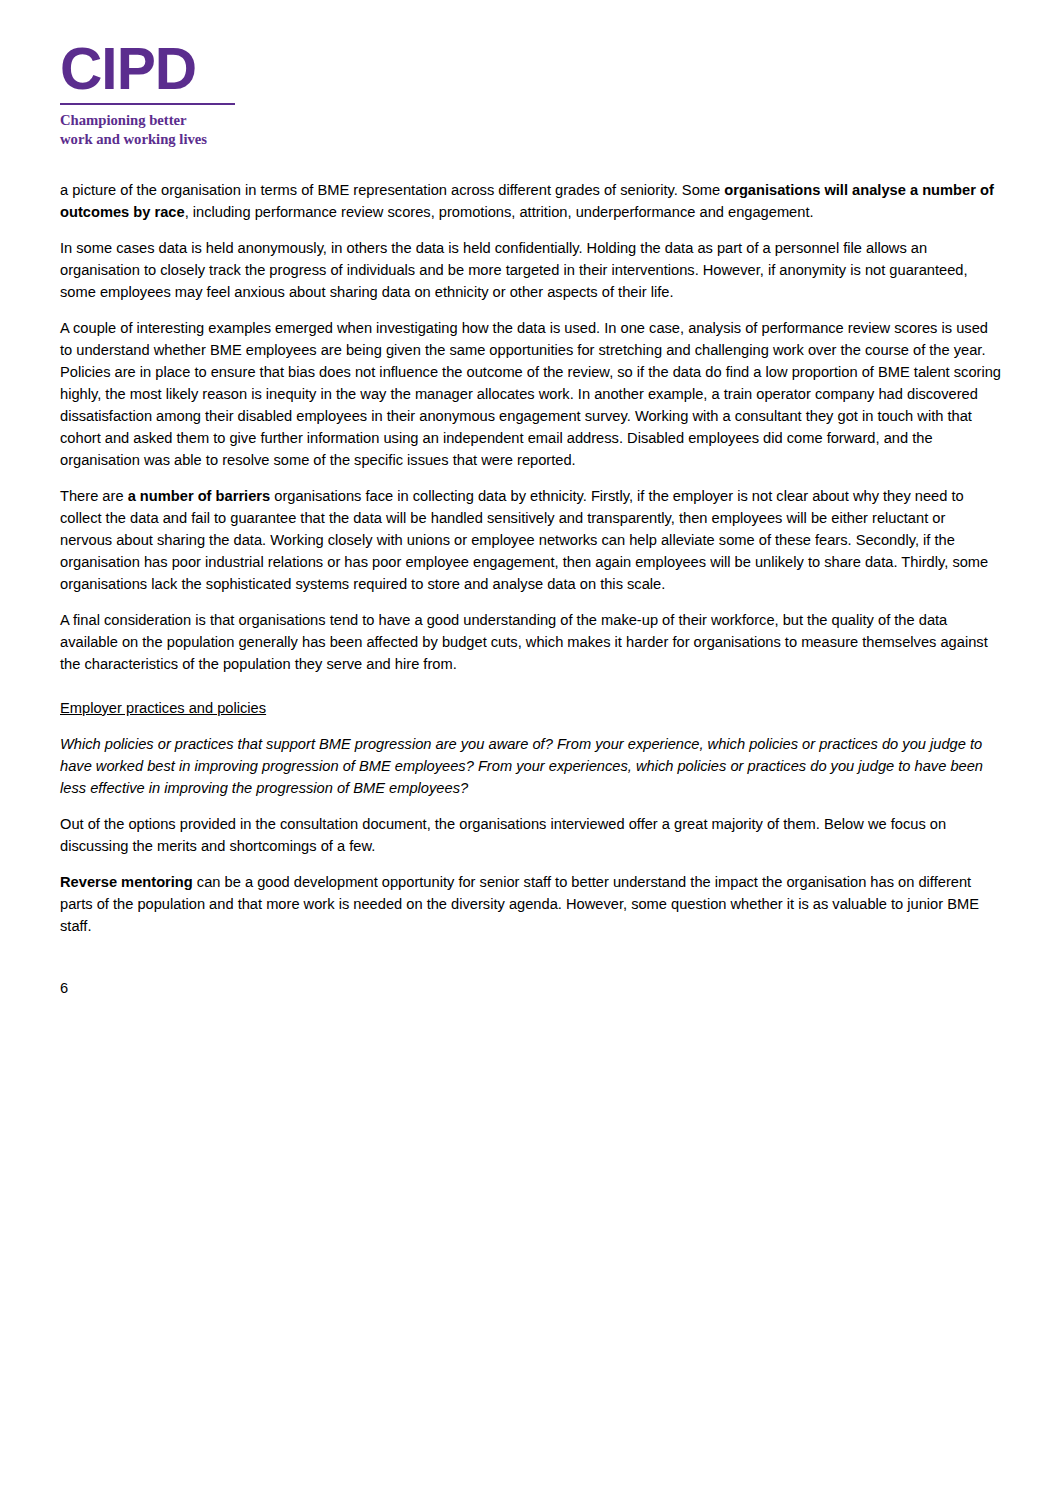CIPD
Championing better
work and working lives
a picture of the organisation in terms of BME representation across different grades of seniority. Some organisations will analyse a number of outcomes by race, including performance review scores, promotions, attrition, underperformance and engagement.
In some cases data is held anonymously, in others the data is held confidentially. Holding the data as part of a personnel file allows an organisation to closely track the progress of individuals and be more targeted in their interventions. However, if anonymity is not guaranteed, some employees may feel anxious about sharing data on ethnicity or other aspects of their life.
A couple of interesting examples emerged when investigating how the data is used. In one case, analysis of performance review scores is used to understand whether BME employees are being given the same opportunities for stretching and challenging work over the course of the year. Policies are in place to ensure that bias does not influence the outcome of the review, so if the data do find a low proportion of BME talent scoring highly, the most likely reason is inequity in the way the manager allocates work. In another example, a train operator company had discovered dissatisfaction among their disabled employees in their anonymous engagement survey. Working with a consultant they got in touch with that cohort and asked them to give further information using an independent email address. Disabled employees did come forward, and the organisation was able to resolve some of the specific issues that were reported.
There are a number of barriers organisations face in collecting data by ethnicity. Firstly, if the employer is not clear about why they need to collect the data and fail to guarantee that the data will be handled sensitively and transparently, then employees will be either reluctant or nervous about sharing the data. Working closely with unions or employee networks can help alleviate some of these fears. Secondly, if the organisation has poor industrial relations or has poor employee engagement, then again employees will be unlikely to share data. Thirdly, some organisations lack the sophisticated systems required to store and analyse data on this scale.
A final consideration is that organisations tend to have a good understanding of the make-up of their workforce, but the quality of the data available on the population generally has been affected by budget cuts, which makes it harder for organisations to measure themselves against the characteristics of the population they serve and hire from.
Employer practices and policies
Which policies or practices that support BME progression are you aware of? From your experience, which policies or practices do you judge to have worked best in improving progression of BME employees? From your experiences, which policies or practices do you judge to have been less effective in improving the progression of BME employees?
Out of the options provided in the consultation document, the organisations interviewed offer a great majority of them. Below we focus on discussing the merits and shortcomings of a few.
Reverse mentoring can be a good development opportunity for senior staff to better understand the impact the organisation has on different parts of the population and that more work is needed on the diversity agenda. However, some question whether it is as valuable to junior BME staff.
6